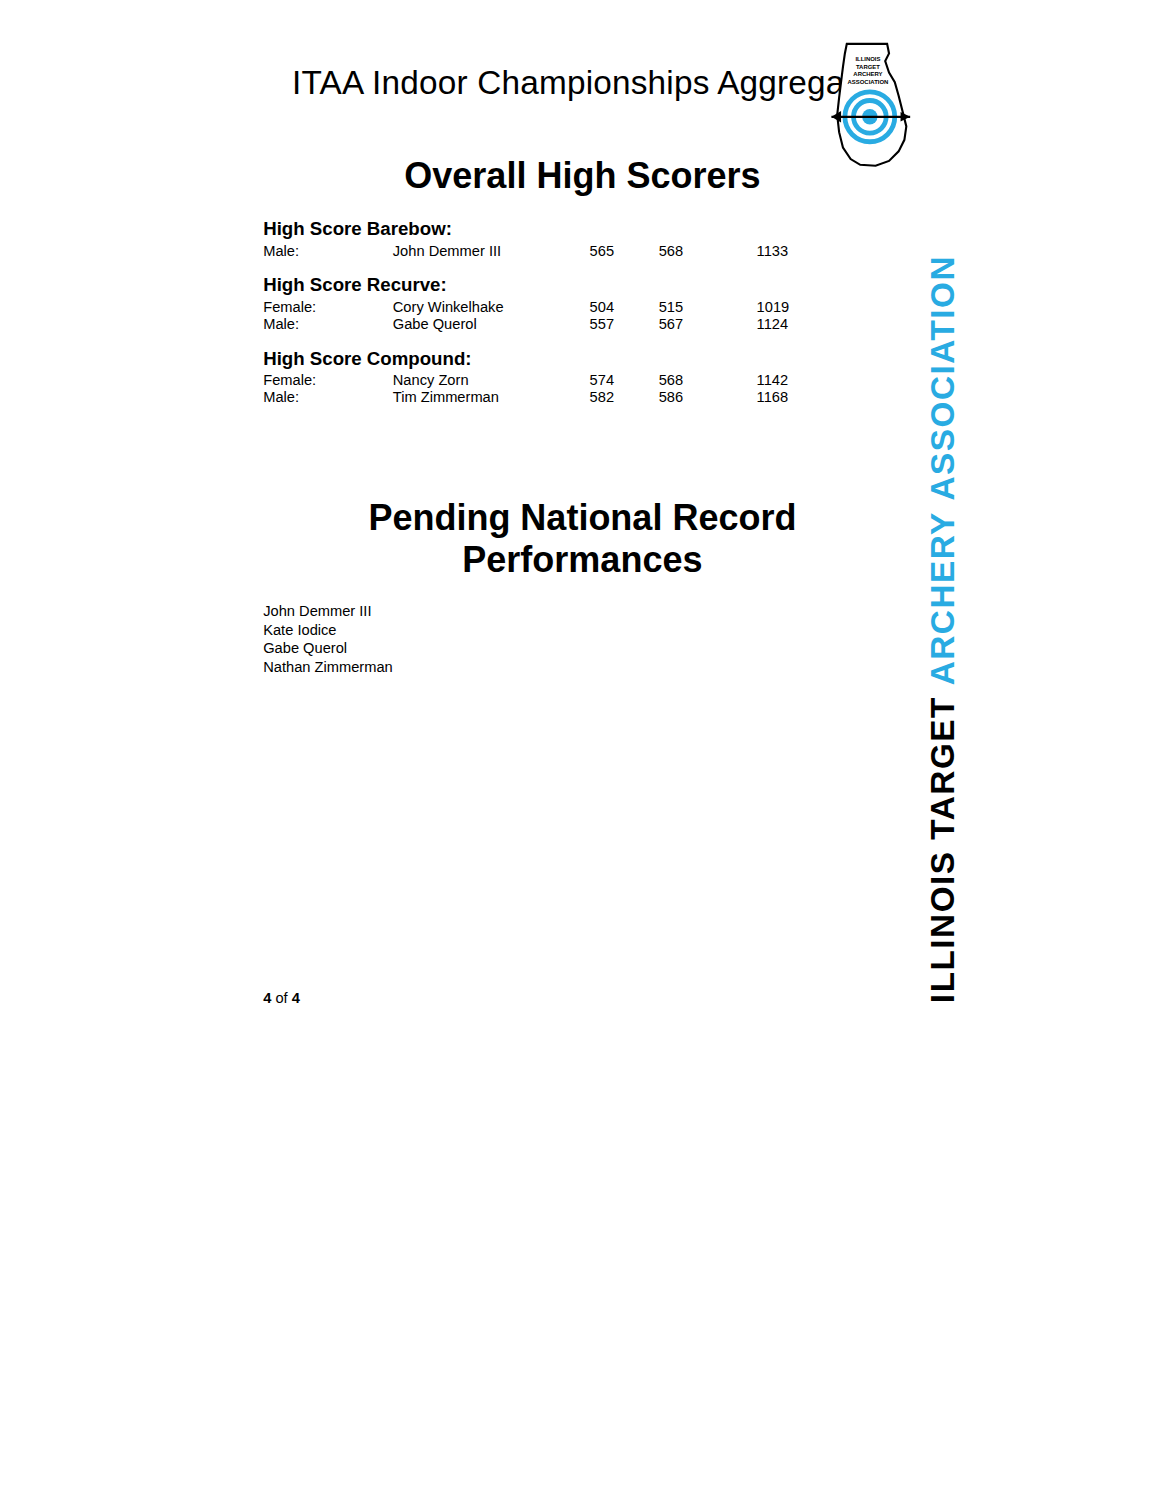ILLINOIS TARGET ARCHERY ASSOCIATION
ITAA Indoor Championships Aggregate
Overall High Scorers
High Score Barebow:
| Male: | John Demmer III | 565 | 568 | 1133 |
High Score Recurve:
| Female: | Cory Winkelhake | 504 | 515 | 1019 |
| Male: | Gabe Querol | 557 | 567 | 1124 |
High Score Compound:
| Female: | Nancy Zorn | 574 | 568 | 1142 |
| Male: | Tim Zimmerman | 582 | 586 | 1168 |
Pending National Record Performances
John Demmer III
Kate Iodice
Gabe Querol
Nathan Zimmerman
4 of 4
ILLINOIS TARGET ARCHERY ASSOCIATION